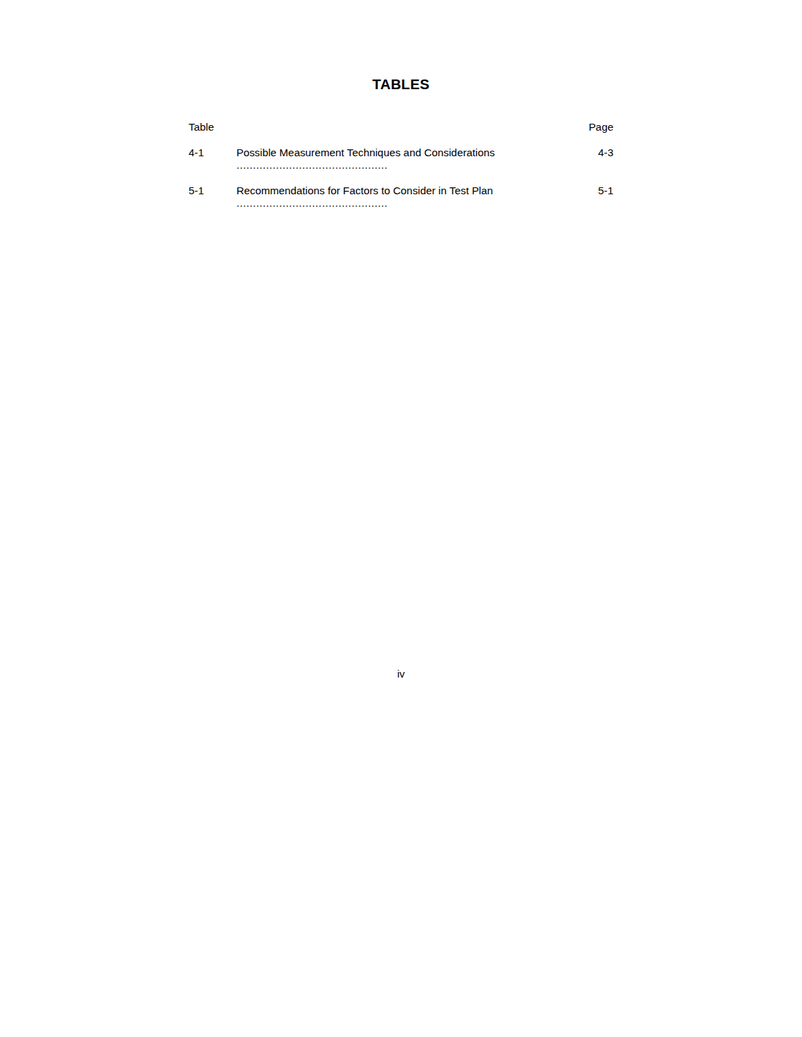TABLES
| Table | | Page |
| 4-1 | Possible Measurement Techniques and Considerations .............................................. | 4-3 |
| 5-1 | Recommendations for Factors to Consider in Test Plan .............................................. | 5-1 |
iv